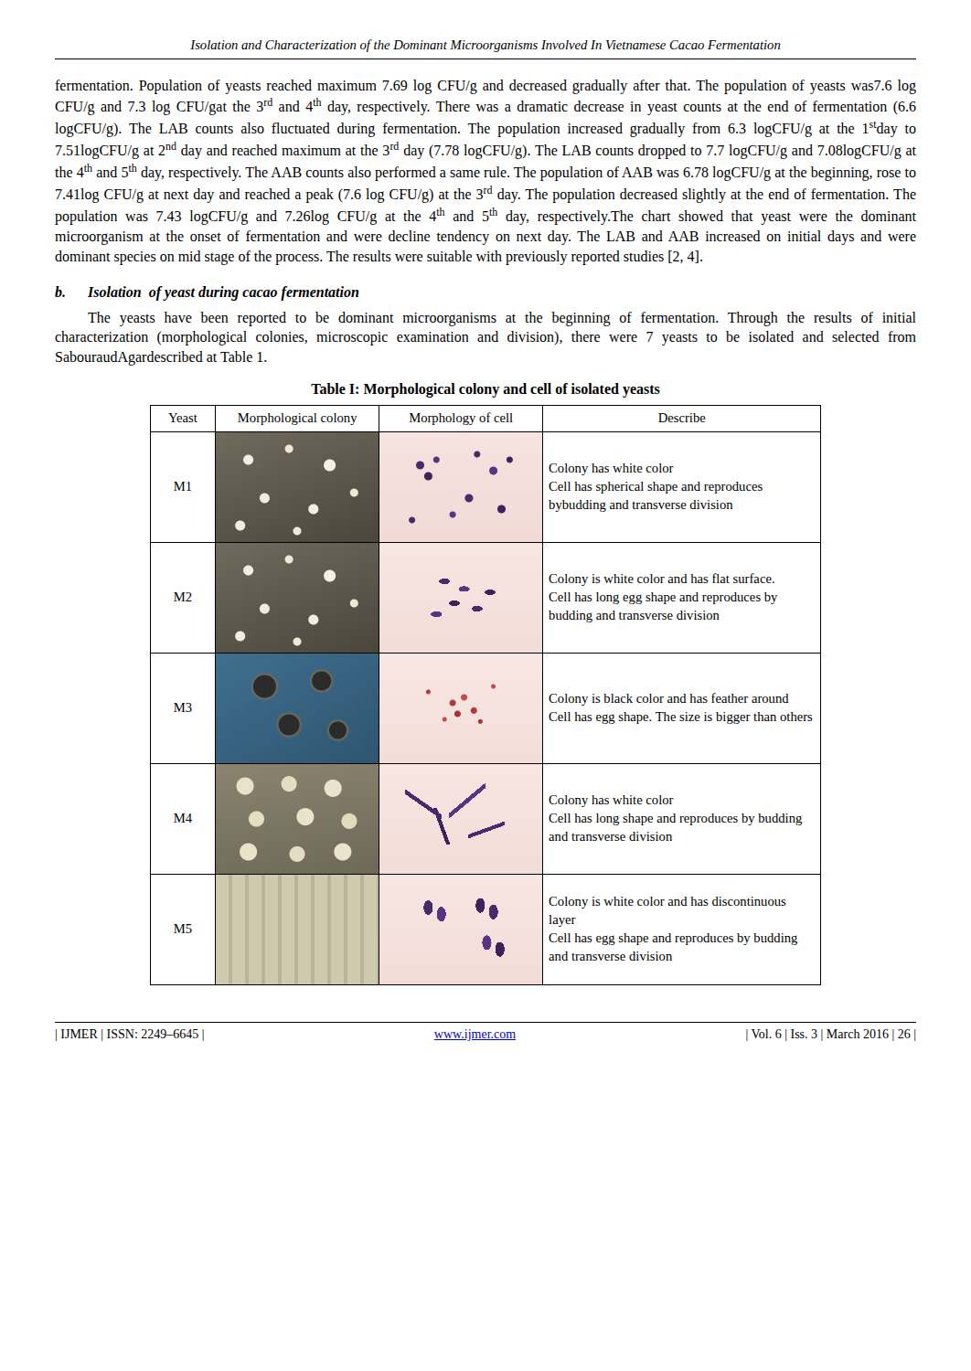Isolation and Characterization of the Dominant Microorganisms Involved In Vietnamese Cacao Fermentation
fermentation. Population of yeasts reached maximum 7.69 log CFU/g and decreased gradually after that. The population of yeasts was7.6 log CFU/g and 7.3 log CFU/gat the 3rd and 4th day, respectively. There was a dramatic decrease in yeast counts at the end of fermentation (6.6 logCFU/g). The LAB counts also fluctuated during fermentation. The population increased gradually from 6.3 logCFU/g at the 1stday to 7.51logCFU/g at 2nd day and reached maximum at the 3rd day (7.78 logCFU/g). The LAB counts dropped to 7.7 logCFU/g and 7.08logCFU/g at the 4th and 5th day, respectively. The AAB counts also performed a same rule. The population of AAB was 6.78 logCFU/g at the beginning, rose to 7.41log CFU/g at next day and reached a peak (7.6 log CFU/g) at the 3rd day. The population decreased slightly at the end of fermentation. The population was 7.43 logCFU/g and 7.26log CFU/g at the 4th and 5th day, respectively.The chart showed that yeast were the dominant microorganism at the onset of fermentation and were decline tendency on next day. The LAB and AAB increased on initial days and were dominant species on mid stage of the process. The results were suitable with previously reported studies [2, 4].
b. Isolation of yeast during cacao fermentation
The yeasts have been reported to be dominant microorganisms at the beginning of fermentation. Through the results of initial characterization (morphological colonies, microscopic examination and division), there were 7 yeasts to be isolated and selected from SabouraudAgardescribed at Table 1.
Table I: Morphological colony and cell of isolated yeasts
| Yeast | Morphological colony | Morphology of cell | Describe |
| --- | --- | --- | --- |
| M1 | | | Colony has white color Cell has spherical shape and reproduces bybudding and transverse division |
| M2 | | | Colony is white color and has flat surface. Cell has long egg shape and reproduces by budding and transverse division |
| M3 | | | Colony is black color and has feather around Cell has egg shape. The size is bigger than others |
| M4 | | | Colony has white color Cell has long shape and reproduces by budding and transverse division |
| M5 | | | Colony is white color and has discontinuous layer Cell has egg shape and reproduces by budding and transverse division |
| IJMER | ISSN: 2249–6645 |
www.ijmer.com
| Vol. 6 | Iss. 3 | March 2016 | 26 |